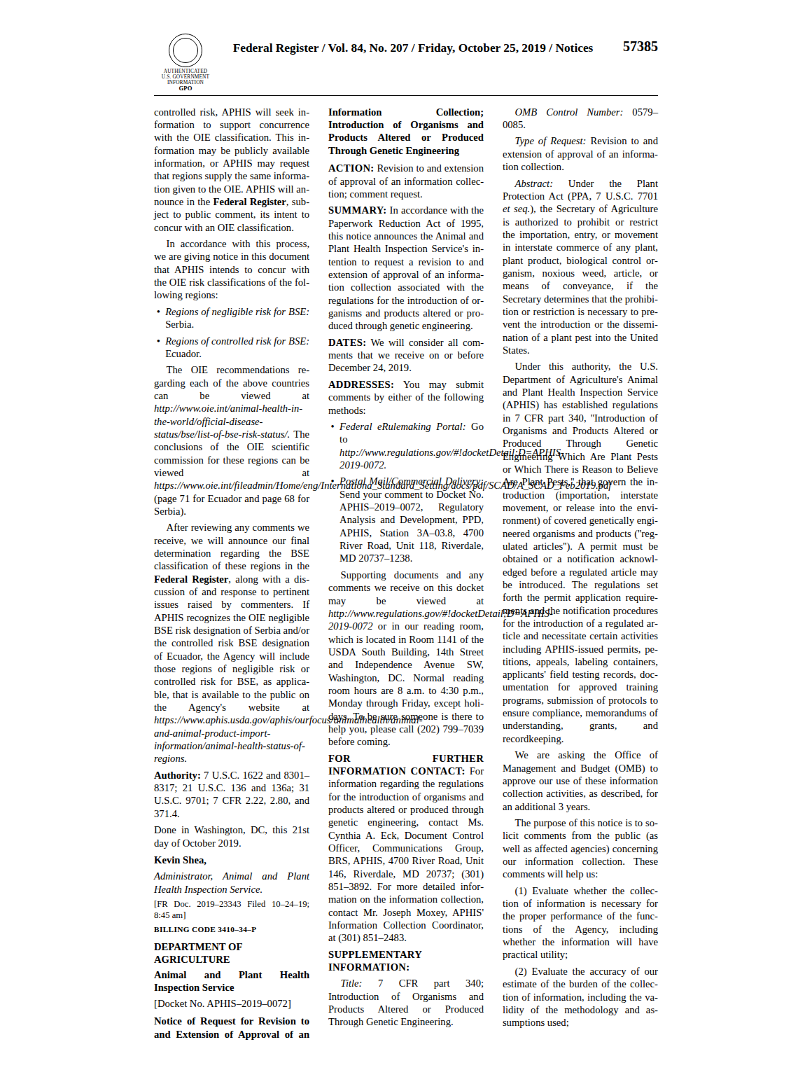AUTHENTICATED
U.S. GOVERNMENT
INFORMATION
GPO
Federal Register / Vol. 84, No. 207 / Friday, October 25, 2019 / Notices
57385
controlled risk, APHIS will seek information to support concurrence with the OIE classification. This information may be publicly available information, or APHIS may request that regions supply the same information given to the OIE. APHIS will announce in the Federal Register, subject to public comment, its intent to concur with an OIE classification.
In accordance with this process, we are giving notice in this document that APHIS intends to concur with the OIE risk classifications of the following regions:
Regions of negligible risk for BSE: Serbia.
Regions of controlled risk for BSE: Ecuador.
The OIE recommendations regarding each of the above countries can be viewed at http://www.oie.int/animal-health-in-the-world/official-disease-status/bse/list-of-bse-risk-status/. The conclusions of the OIE scientific commission for these regions can be viewed at https://www.oie.int/fileadmin/Home/eng/Internationa_Standard_Setting/docs/pdf/SCAD/A_SCAD_Feb2019.pdf (page 71 for Ecuador and page 68 for Serbia).
After reviewing any comments we receive, we will announce our final determination regarding the BSE classification of these regions in the Federal Register, along with a discussion of and response to pertinent issues raised by commenters. If APHIS recognizes the OIE negligible BSE risk designation of Serbia and/or the controlled risk BSE designation of Ecuador, the Agency will include those regions of negligible risk or controlled risk for BSE, as applicable, that is available to the public on the Agency's website at https://www.aphis.usda.gov/aphis/ourfocus/animalhealth/animal-and-animal-product-import-information/animal-health-status-of-regions.
Authority: 7 U.S.C. 1622 and 8301–8317; 21 U.S.C. 136 and 136a; 31 U.S.C. 9701; 7 CFR 2.22, 2.80, and 371.4.
Done in Washington, DC, this 21st day of October 2019.
Kevin Shea,
Administrator, Animal and Plant Health Inspection Service.
[FR Doc. 2019–23343 Filed 10–24–19; 8:45 am]
BILLING CODE 3410–34–P
DEPARTMENT OF AGRICULTURE
Animal and Plant Health Inspection Service
[Docket No. APHIS–2019–0072]
Notice of Request for Revision to and Extension of Approval of an Information Collection; Introduction of Organisms and Products Altered or Produced Through Genetic Engineering
ACTION: Revision to and extension of approval of an information collection; comment request.
SUMMARY: In accordance with the Paperwork Reduction Act of 1995, this notice announces the Animal and Plant Health Inspection Service's intention to request a revision to and extension of approval of an information collection associated with the regulations for the introduction of organisms and products altered or produced through genetic engineering.
DATES: We will consider all comments that we receive on or before December 24, 2019.
ADDRESSES: You may submit comments by either of the following methods:
Federal eRulemaking Portal: Go to http://www.regulations.gov/#!docketDetail;D=APHIS-2019-0072.
Postal Mail/Commercial Delivery: Send your comment to Docket No. APHIS–2019–0072, Regulatory Analysis and Development, PPD, APHIS, Station 3A–03.8, 4700 River Road, Unit 118, Riverdale, MD 20737–1238.
Supporting documents and any comments we receive on this docket may be viewed at http://www.regulations.gov/#!docketDetail;D=APHIS-2019-0072 or in our reading room, which is located in Room 1141 of the USDA South Building, 14th Street and Independence Avenue SW, Washington, DC. Normal reading room hours are 8 a.m. to 4:30 p.m., Monday through Friday, except holidays. To be sure someone is there to help you, please call (202) 799–7039 before coming.
FOR FURTHER INFORMATION CONTACT: For information regarding the regulations for the introduction of organisms and products altered or produced through genetic engineering, contact Ms. Cynthia A. Eck, Document Control Officer, Communications Group, BRS, APHIS, 4700 River Road, Unit 146, Riverdale, MD 20737; (301) 851–3892. For more detailed information on the information collection, contact Mr. Joseph Moxey, APHIS' Information Collection Coordinator, at (301) 851–2483.
SUPPLEMENTARY INFORMATION:
Title: 7 CFR part 340; Introduction of Organisms and Products Altered or Produced Through Genetic Engineering.
OMB Control Number: 0579–0085.
Type of Request: Revision to and extension of approval of an information collection.
Abstract: Under the Plant Protection Act (PPA, 7 U.S.C. 7701 et seq.), the Secretary of Agriculture is authorized to prohibit or restrict the importation, entry, or movement in interstate commerce of any plant, plant product, biological control organism, noxious weed, article, or means of conveyance, if the Secretary determines that the prohibition or restriction is necessary to prevent the introduction or the dissemination of a plant pest into the United States.
Under this authority, the U.S. Department of Agriculture's Animal and Plant Health Inspection Service (APHIS) has established regulations in 7 CFR part 340, ''Introduction of Organisms and Products Altered or Produced Through Genetic Engineering Which Are Plant Pests or Which There is Reason to Believe Are Plant Pests,'' that govern the introduction (importation, interstate movement, or release into the environment) of covered genetically engineered organisms and products (''regulated articles''). A permit must be obtained or a notification acknowledged before a regulated article may be introduced. The regulations set forth the permit application requirements and the notification procedures for the introduction of a regulated article and necessitate certain activities including APHIS-issued permits, petitions, appeals, labeling containers, applicants' field testing records, documentation for approved training programs, submission of protocols to ensure compliance, memorandums of understanding, grants, and recordkeeping.
We are asking the Office of Management and Budget (OMB) to approve our use of these information collection activities, as described, for an additional 3 years.
The purpose of this notice is to solicit comments from the public (as well as affected agencies) concerning our information collection. These comments will help us:
(1) Evaluate whether the collection of information is necessary for the proper performance of the functions of the Agency, including whether the information will have practical utility;
(2) Evaluate the accuracy of our estimate of the burden of the collection of information, including the validity of the methodology and assumptions used;